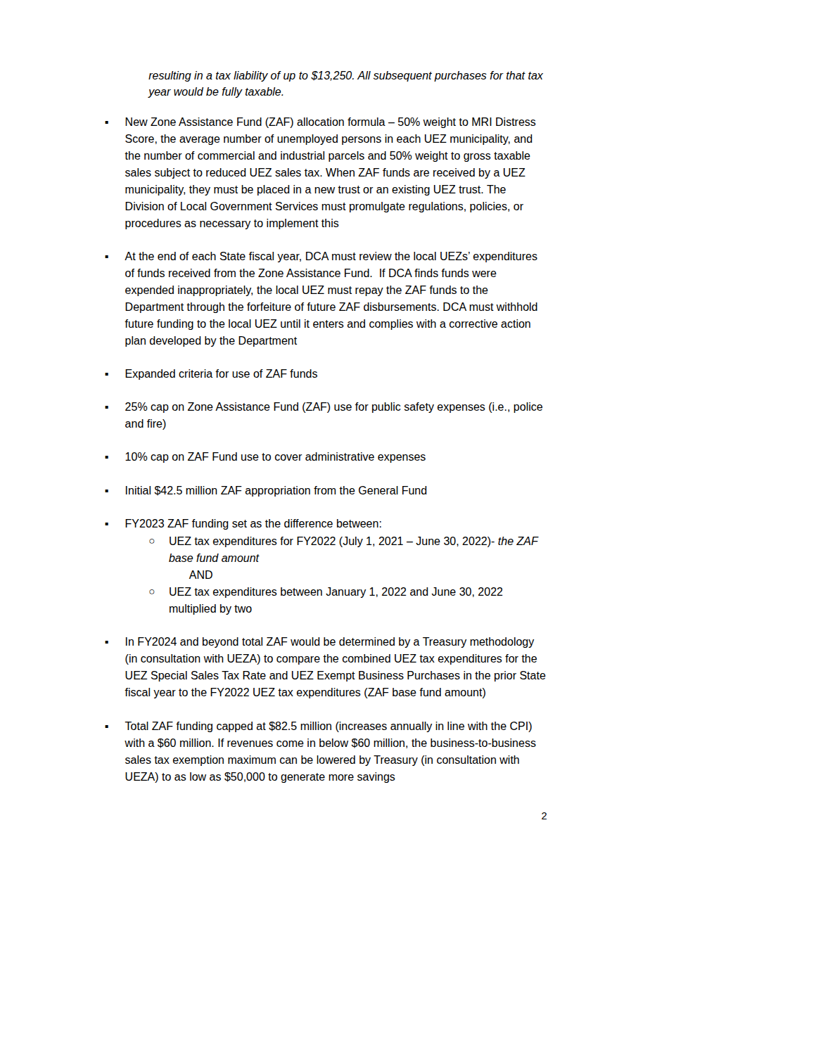resulting in a tax liability of up to $13,250. All subsequent purchases for that tax year would be fully taxable.
New Zone Assistance Fund (ZAF) allocation formula – 50% weight to MRI Distress Score, the average number of unemployed persons in each UEZ municipality, and the number of commercial and industrial parcels and 50% weight to gross taxable sales subject to reduced UEZ sales tax. When ZAF funds are received by a UEZ municipality, they must be placed in a new trust or an existing UEZ trust. The Division of Local Government Services must promulgate regulations, policies, or procedures as necessary to implement this
At the end of each State fiscal year, DCA must review the local UEZs’ expenditures of funds received from the Zone Assistance Fund. If DCA finds funds were expended inappropriately, the local UEZ must repay the ZAF funds to the Department through the forfeiture of future ZAF disbursements. DCA must withhold future funding to the local UEZ until it enters and complies with a corrective action plan developed by the Department
Expanded criteria for use of ZAF funds
25% cap on Zone Assistance Fund (ZAF) use for public safety expenses (i.e., police and fire)
10% cap on ZAF Fund use to cover administrative expenses
Initial $42.5 million ZAF appropriation from the General Fund
FY2023 ZAF funding set as the difference between:
UEZ tax expenditures for FY2022 (July 1, 2021 – June 30, 2022)- the ZAF base fund amount
AND
UEZ tax expenditures between January 1, 2022 and June 30, 2022 multiplied by two
In FY2024 and beyond total ZAF would be determined by a Treasury methodology (in consultation with UEZA) to compare the combined UEZ tax expenditures for the UEZ Special Sales Tax Rate and UEZ Exempt Business Purchases in the prior State fiscal year to the FY2022 UEZ tax expenditures (ZAF base fund amount)
Total ZAF funding capped at $82.5 million (increases annually in line with the CPI) with a $60 million. If revenues come in below $60 million, the business-to-business sales tax exemption maximum can be lowered by Treasury (in consultation with UEZA) to as low as $50,000 to generate more savings
2